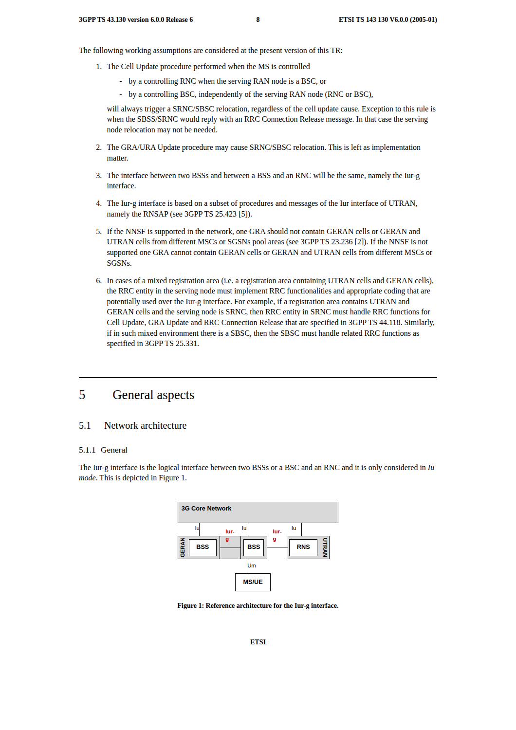3GPP TS 43.130 version 6.0.0 Release 6
8
ETSI TS 143 130 V6.0.0 (2005-01)
The following working assumptions are considered at the present version of this TR:
The Cell Update procedure performed when the MS is controlled
by a controlling RNC when the serving RAN node is a BSC, or
by a controlling BSC, independently of the serving RAN node (RNC or BSC),
will always trigger a SRNC/SBSC relocation, regardless of the cell update cause. Exception to this rule is when the SBSS/SRNC would reply with an RRC Connection Release message. In that case the serving node relocation may not be needed.
The GRA/URA Update procedure may cause SRNC/SBSC relocation. This is left as implementation matter.
The interface between two BSSs and between a BSS and an RNC will be the same, namely the Iur-g interface.
The Iur-g interface is based on a subset of procedures and messages of the Iur interface of UTRAN, namely the RNSAP (see 3GPP TS 25.423 [5]).
If the NNSF is supported in the network, one GRA should not contain GERAN cells or GERAN and UTRAN cells from different MSCs or SGSNs pool areas (see 3GPP TS 23.236 [2]). If the NNSF is not supported one GRA cannot contain GERAN cells or GERAN and UTRAN cells from different MSCs or SGSNs.
In cases of a mixed registration area (i.e. a registration area containing UTRAN cells and GERAN cells), the RRC entity in the serving node must implement RRC functionalities and appropriate coding that are potentially used over the Iur-g interface. For example, if a registration area contains UTRAN and GERAN cells and the serving node is SRNC, then RRC entity in SRNC must handle RRC functions for Cell Update, GRA Update and RRC Connection Release that are specified in 3GPP TS 44.118. Similarly, if in such mixed environment there is a SBSC, then the SBSC must handle related RRC functions as specified in 3GPP TS 25.331.
5 General aspects
5.1 Network architecture
5.1.1 General
The Iur-g interface is the logical interface between two BSSs or a BSC and an RNC and it is only considered in Iu mode. This is depicted in Figure 1.
3G Core Network
Iu Iu Iu
GERAN
BSS
Iur-g
BSS
Iur-g
RNS
UTRAN
Um
MS/UE
Figure 1: Reference architecture for the Iur-g interface.
ETSI